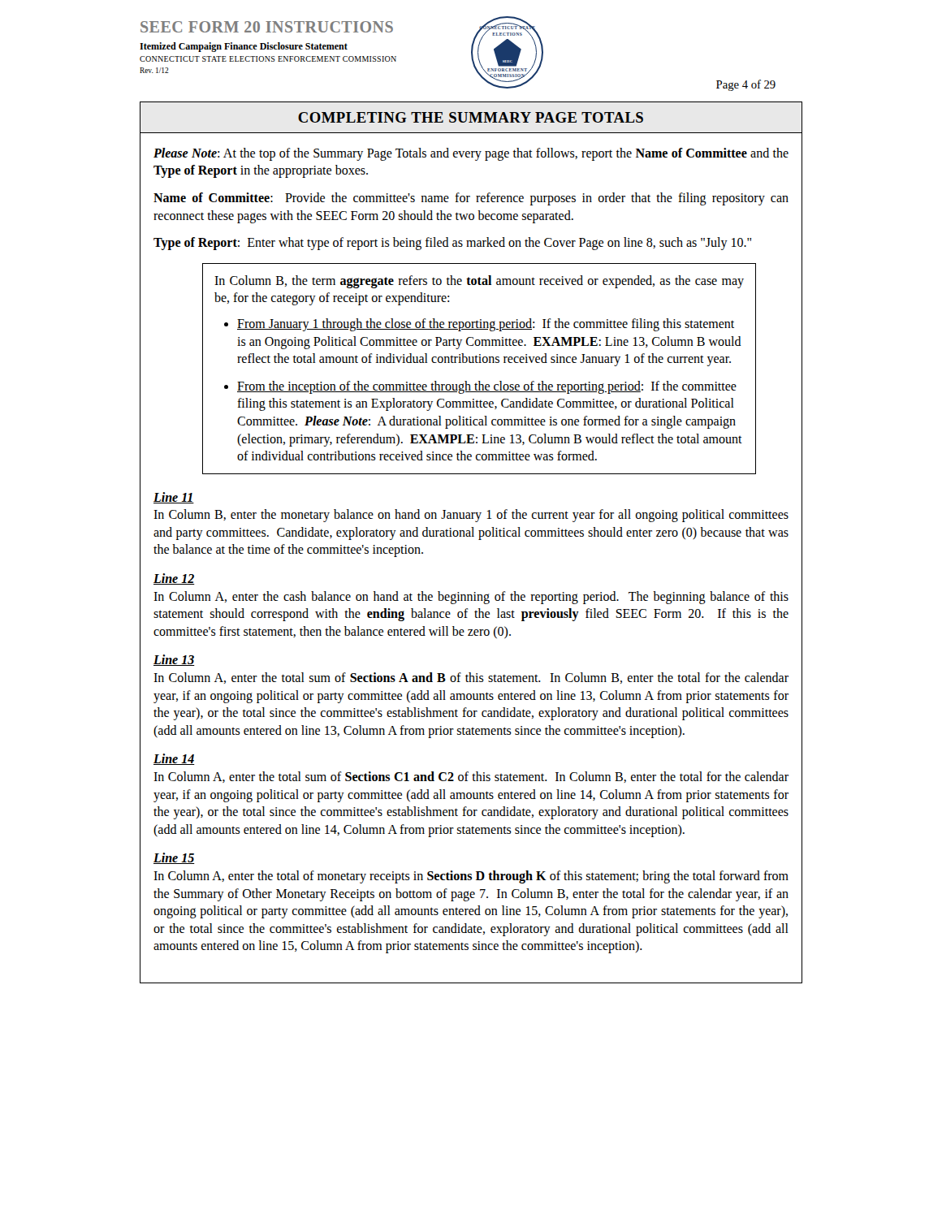SEEC FORM 20 INSTRUCTIONS
Itemized Campaign Finance Disclosure Statement
CONNECTICUT STATE ELECTIONS ENFORCEMENT COMMISSION
Rev. 1/12
CONNECTICUT STATE ELECTIONS
ENFORCEMENT COMMISSION
Page 4 of 29
COMPLETING THE SUMMARY PAGE TOTALS
Please Note: At the top of the Summary Page Totals and every page that follows, report the Name of Committee and the Type of Report in the appropriate boxes.
Name of Committee: Provide the committee's name for reference purposes in order that the filing repository can reconnect these pages with the SEEC Form 20 should the two become separated.
Type of Report: Enter what type of report is being filed as marked on the Cover Page on line 8, such as "July 10."
In Column B, the term aggregate refers to the total amount received or expended, as the case may be, for the category of receipt or expenditure:
From January 1 through the close of the reporting period: If the committee filing this statement is an Ongoing Political Committee or Party Committee. EXAMPLE: Line 13, Column B would reflect the total amount of individual contributions received since January 1 of the current year.
From the inception of the committee through the close of the reporting period: If the committee filing this statement is an Exploratory Committee, Candidate Committee, or durational Political Committee. Please Note: A durational political committee is one formed for a single campaign (election, primary, referendum). EXAMPLE: Line 13, Column B would reflect the total amount of individual contributions received since the committee was formed.
Line 11
In Column B, enter the monetary balance on hand on January 1 of the current year for all ongoing political committees and party committees. Candidate, exploratory and durational political committees should enter zero (0) because that was the balance at the time of the committee's inception.
Line 12
In Column A, enter the cash balance on hand at the beginning of the reporting period. The beginning balance of this statement should correspond with the ending balance of the last previously filed SEEC Form 20. If this is the committee's first statement, then the balance entered will be zero (0).
Line 13
In Column A, enter the total sum of Sections A and B of this statement. In Column B, enter the total for the calendar year, if an ongoing political or party committee (add all amounts entered on line 13, Column A from prior statements for the year), or the total since the committee's establishment for candidate, exploratory and durational political committees (add all amounts entered on line 13, Column A from prior statements since the committee's inception).
Line 14
In Column A, enter the total sum of Sections C1 and C2 of this statement. In Column B, enter the total for the calendar year, if an ongoing political or party committee (add all amounts entered on line 14, Column A from prior statements for the year), or the total since the committee's establishment for candidate, exploratory and durational political committees (add all amounts entered on line 14, Column A from prior statements since the committee's inception).
Line 15
In Column A, enter the total of monetary receipts in Sections D through K of this statement; bring the total forward from the Summary of Other Monetary Receipts on bottom of page 7. In Column B, enter the total for the calendar year, if an ongoing political or party committee (add all amounts entered on line 15, Column A from prior statements for the year), or the total since the committee's establishment for candidate, exploratory and durational political committees (add all amounts entered on line 15, Column A from prior statements since the committee's inception).